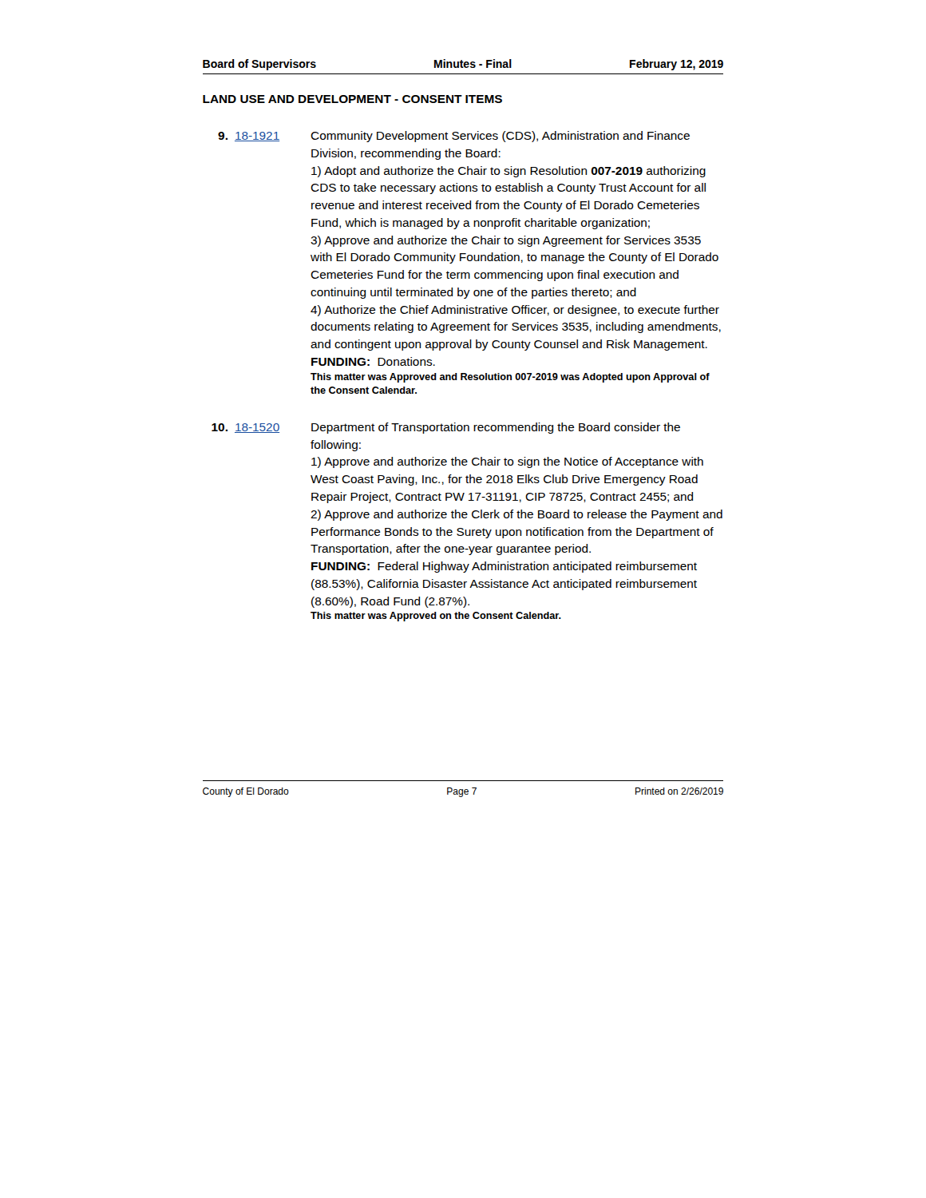Board of Supervisors
Minutes - Final
February 12, 2019
LAND USE AND DEVELOPMENT - CONSENT ITEMS
9.
18-1921
Community Development Services (CDS), Administration and Finance Division, recommending the Board:
1) Adopt and authorize the Chair to sign Resolution 007-2019 authorizing CDS to take necessary actions to establish a County Trust Account for all revenue and interest received from the County of El Dorado Cemeteries Fund, which is managed by a nonprofit charitable organization;
3) Approve and authorize the Chair to sign Agreement for Services 3535 with El Dorado Community Foundation, to manage the County of El Dorado Cemeteries Fund for the term commencing upon final execution and continuing until terminated by one of the parties thereto; and
4) Authorize the Chief Administrative Officer, or designee, to execute further documents relating to Agreement for Services 3535, including amendments, and contingent upon approval by County Counsel and Risk Management.
FUNDING: Donations.
This matter was Approved and Resolution 007-2019 was Adopted upon Approval of the Consent Calendar.
10.
18-1520
Department of Transportation recommending the Board consider the following:
1) Approve and authorize the Chair to sign the Notice of Acceptance with West Coast Paving, Inc., for the 2018 Elks Club Drive Emergency Road Repair Project, Contract PW 17-31191, CIP 78725, Contract 2455; and
2) Approve and authorize the Clerk of the Board to release the Payment and Performance Bonds to the Surety upon notification from the Department of Transportation, after the one-year guarantee period.
FUNDING: Federal Highway Administration anticipated reimbursement (88.53%), California Disaster Assistance Act anticipated reimbursement (8.60%), Road Fund (2.87%).
This matter was Approved on the Consent Calendar.
County of El Dorado
Page 7
Printed on 2/26/2019